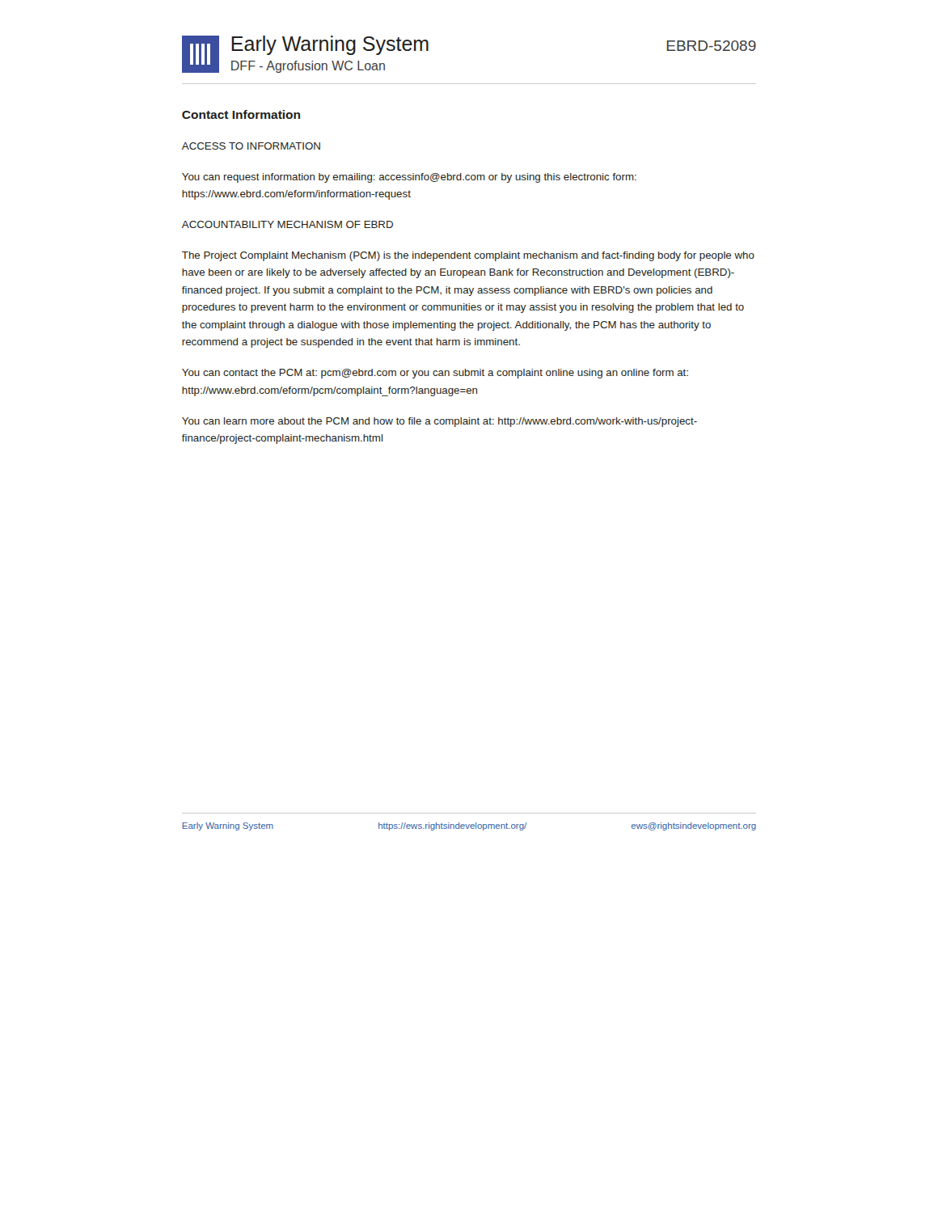Early Warning System
DFF - Agrofusion WC Loan
EBRD-52089
Contact Information
ACCESS TO INFORMATION
You can request information by emailing: accessinfo@ebrd.com or by using this electronic form: https://www.ebrd.com/eform/information-request
ACCOUNTABILITY MECHANISM OF EBRD
The Project Complaint Mechanism (PCM) is the independent complaint mechanism and fact-finding body for people who have been or are likely to be adversely affected by an European Bank for Reconstruction and Development (EBRD)-financed project. If you submit a complaint to the PCM, it may assess compliance with EBRD's own policies and procedures to prevent harm to the environment or communities or it may assist you in resolving the problem that led to the complaint through a dialogue with those implementing the project. Additionally, the PCM has the authority to recommend a project be suspended in the event that harm is imminent.
You can contact the PCM at: pcm@ebrd.com or you can submit a complaint online using an online form at: http://www.ebrd.com/eform/pcm/complaint_form?language=en
You can learn more about the PCM and how to file a complaint at: http://www.ebrd.com/work-with-us/project-finance/project-complaint-mechanism.html
Early Warning System
https://ews.rightsindevelopment.org/
ews@rightsindevelopment.org